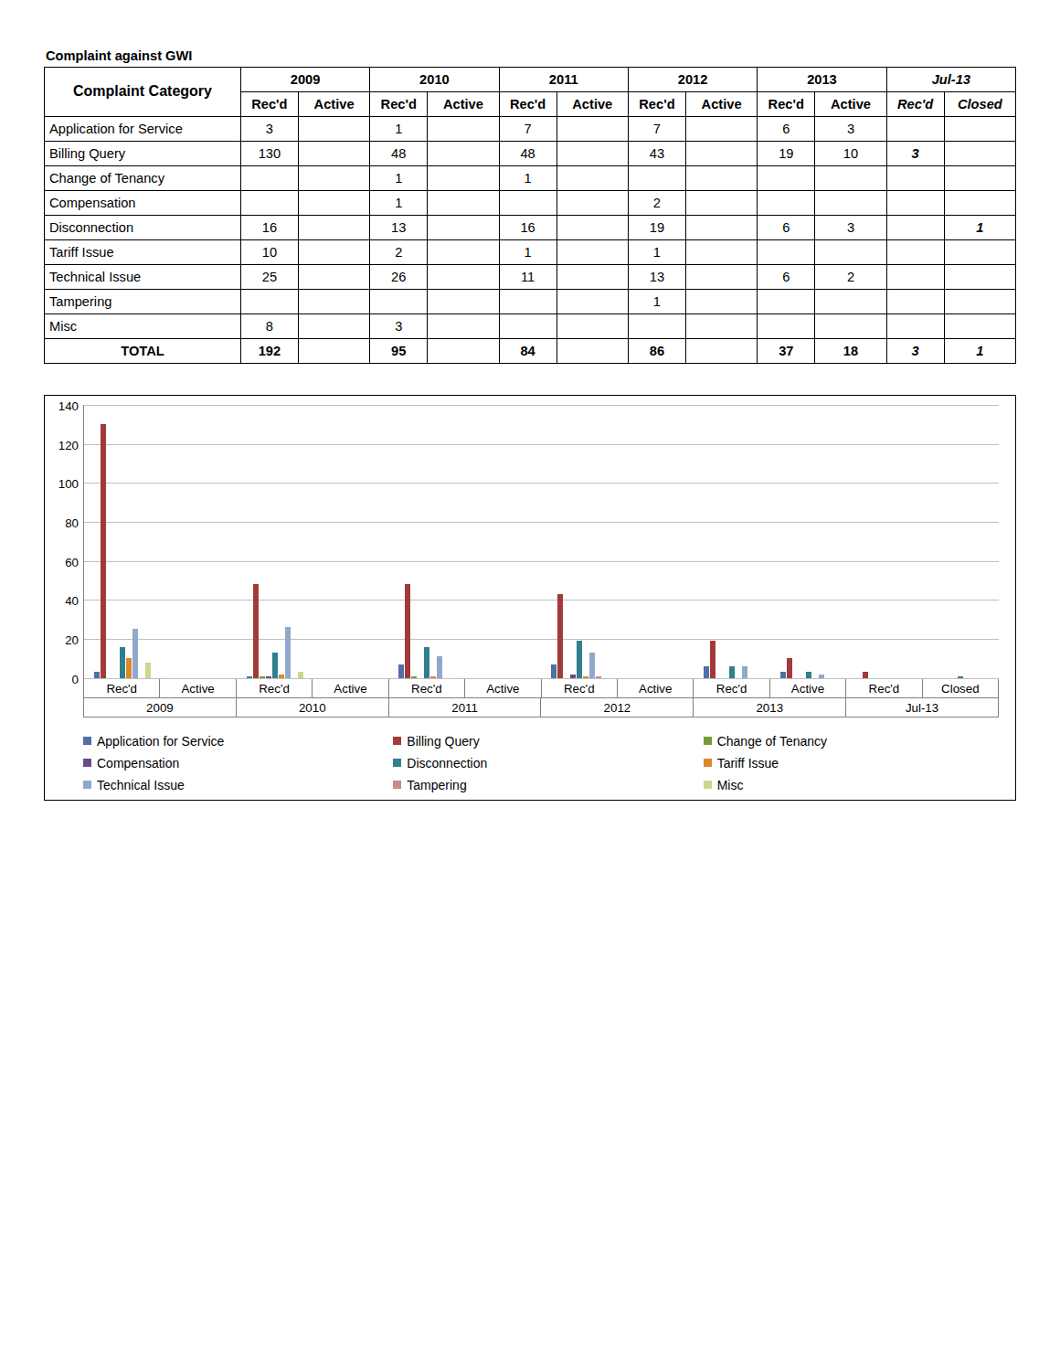Complaint against GWI
| Complaint Category | 2009 | 2010 | 2011 | 2012 | 2013 | Jul-13 |
| --- | --- | --- | --- | --- | --- | --- |
| Rec'd | Active | Rec'd | Active | Rec'd | Active | Rec'd | Active | Rec'd | Active | Rec'd | Closed |
| Application for Service | 3 | | 1 | | 7 | | 7 | | 6 | 3 | | |
| Billing Query | 130 | | 48 | | 48 | | 43 | | 19 | 10 | 3 | |
| Change of Tenancy | | | 1 | | 1 | | | | | | | |
| Compensation | | | 1 | | | | 2 | | | | | |
| Disconnection | 16 | | 13 | | 16 | | 19 | | 6 | 3 | | 1 |
| Tariff Issue | 10 | | 2 | | 1 | | 1 | | | | | |
| Technical Issue | 25 | | 26 | | 11 | | 13 | | 6 | 2 | | |
| Tampering | | | | | | | 1 | | | | | |
| Misc | 8 | | 3 | | | | | | | | | |
| TOTAL | 192 | | 95 | | 84 | | 86 | | 37 | 18 | 3 | 1 |
140
120
100
80
60
40
20
0
Rec'd
Active
Rec'd
Active
Rec'd
Active
Rec'd
Active
Rec'd
Active
Rec'd
Closed
2009
2010
2011
2012
2013
Jul-13
Application for Service
Billing Query
Change of Tenancy
Compensation
Disconnection
Tariff Issue
Technical Issue
Tampering
Misc